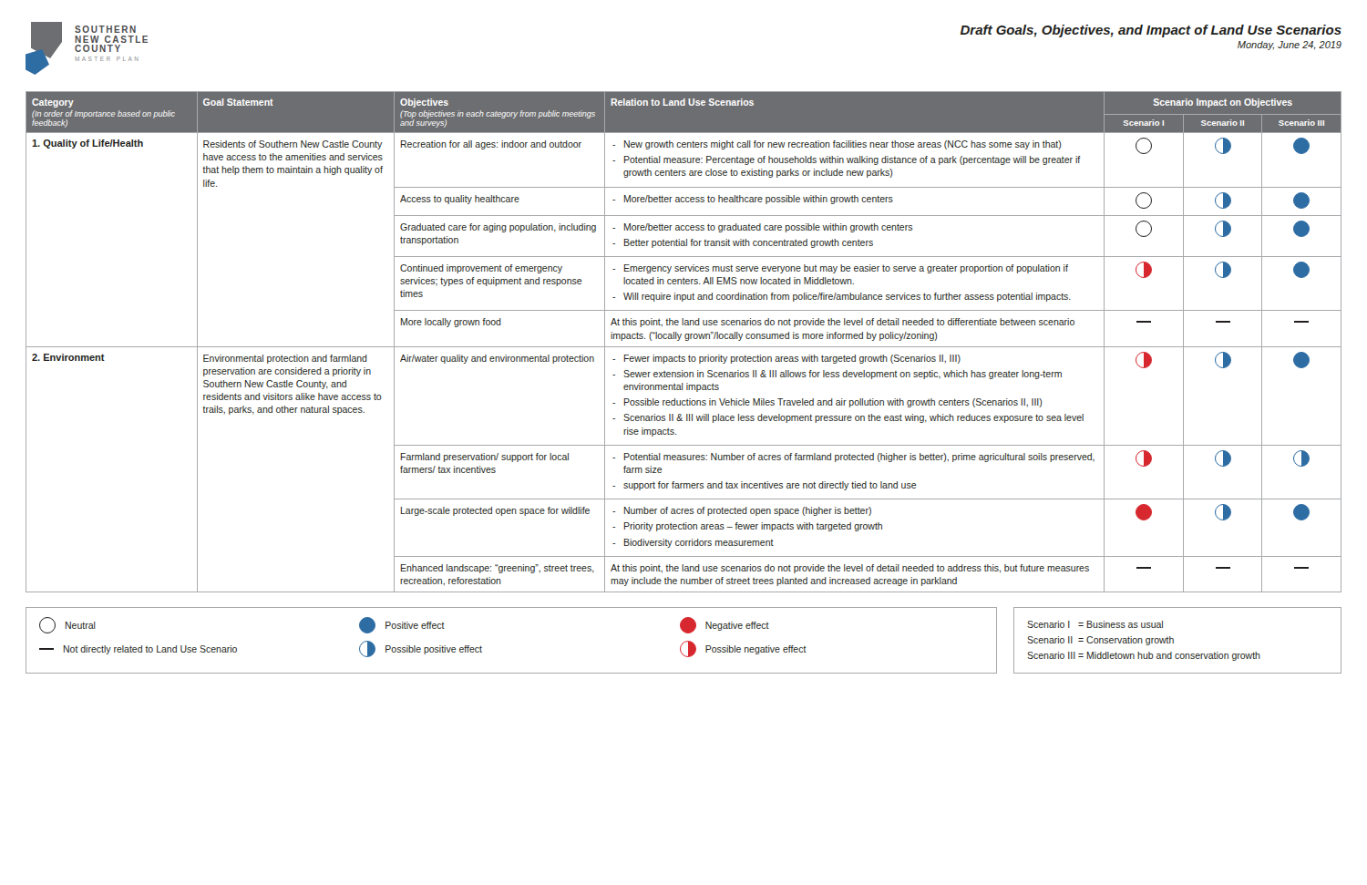SOUTHERN
NEW CASTLE
COUNTY
MASTER PLAN
Draft Goals, Objectives, and Impact of Land Use Scenarios
Monday, June 24, 2019
| Category (In order of Importance based on public feedback) | Goal Statement | Objectives (Top objectives in each category from public meetings and surveys) | Relation to Land Use Scenarios | Scenario Impact on Objectives |
| --- | --- | --- | --- | --- |
| Scenario I | Scenario II | Scenario III |
| 1. Quality of Life/Health | Residents of Southern New Castle County have access to the amenities and services that help them to maintain a high quality of life. | Recreation for all ages: indoor and outdoor | New growth centers might call for new recreation facilities near those areas (NCC has some say in that) Potential measure: Percentage of households within walking distance of a park (percentage will be greater if growth centers are close to existing parks or include new parks) | | | |
| Access to quality healthcare | More/better access to healthcare possible within growth centers | | | |
| Graduated care for aging population, including transportation | More/better access to graduated care possible within growth centers Better potential for transit with concentrated growth centers | | | |
| Continued improvement of emergency services; types of equipment and response times | Emergency services must serve everyone but may be easier to serve a greater proportion of population if located in centers. All EMS now located in Middletown. Will require input and coordination from police/fire/ambulance services to further assess potential impacts. | | | |
| More locally grown food | At this point, the land use scenarios do not provide the level of detail needed to differentiate between scenario impacts. (“locally grown”/locally consumed is more informed by policy/zoning) | | | |
| 2. Environment | Environmental protection and farmland preservation are considered a priority in Southern New Castle County, and residents and visitors alike have access to trails, parks, and other natural spaces. | Air/water quality and environmental protection | Fewer impacts to priority protection areas with targeted growth (Scenarios II, III) Sewer extension in Scenarios II & III allows for less development on septic, which has greater long-term environmental impacts Possible reductions in Vehicle Miles Traveled and air pollution with growth centers (Scenarios II, III) Scenarios II & III will place less development pressure on the east wing, which reduces exposure to sea level rise impacts. | | | |
| Farmland preservation/ support for local farmers/ tax incentives | Potential measures: Number of acres of farmland protected (higher is better), prime agricultural soils preserved, farm size support for farmers and tax incentives are not directly tied to land use | | | |
| Large-scale protected open space for wildlife | Number of acres of protected open space (higher is better) Priority protection areas – fewer impacts with targeted growth Biodiversity corridors measurement | | | |
| Enhanced landscape: “greening”, street trees, recreation, reforestation | At this point, the land use scenarios do not provide the level of detail needed to address this, but future measures may include the number of street trees planted and increased acreage in parkland | | | |
Neutral
Positive effect
Negative effect
Not directly related to Land Use Scenario
Possible positive effect
Possible negative effect
Scenario I = Business as usual
Scenario II = Conservation growth
Scenario III = Middletown hub and conservation growth